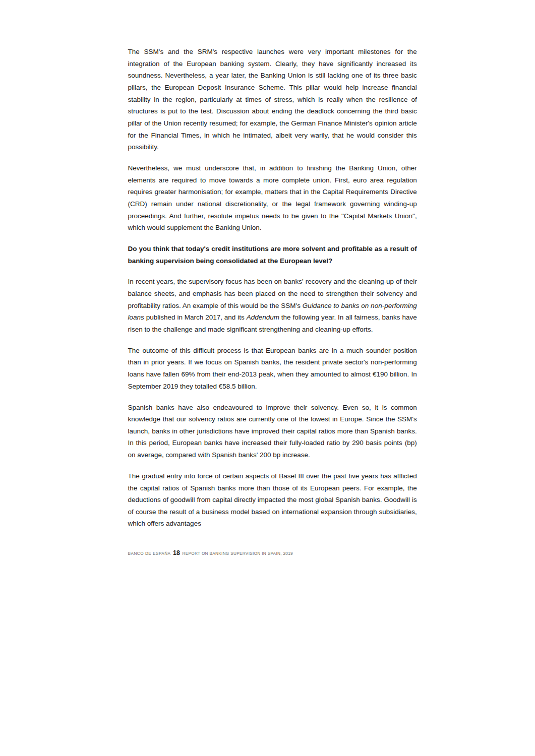The SSM's and the SRM's respective launches were very important milestones for the integration of the European banking system. Clearly, they have significantly increased its soundness. Nevertheless, a year later, the Banking Union is still lacking one of its three basic pillars, the European Deposit Insurance Scheme. This pillar would help increase financial stability in the region, particularly at times of stress, which is really when the resilience of structures is put to the test. Discussion about ending the deadlock concerning the third basic pillar of the Union recently resumed; for example, the German Finance Minister's opinion article for the Financial Times, in which he intimated, albeit very warily, that he would consider this possibility.
Nevertheless, we must underscore that, in addition to finishing the Banking Union, other elements are required to move towards a more complete union. First, euro area regulation requires greater harmonisation; for example, matters that in the Capital Requirements Directive (CRD) remain under national discretionality, or the legal framework governing winding-up proceedings. And further, resolute impetus needs to be given to the "Capital Markets Union", which would supplement the Banking Union.
Do you think that today's credit institutions are more solvent and profitable as a result of banking supervision being consolidated at the European level?
In recent years, the supervisory focus has been on banks' recovery and the cleaning-up of their balance sheets, and emphasis has been placed on the need to strengthen their solvency and profitability ratios. An example of this would be the SSM's Guidance to banks on non-performing loans published in March 2017, and its Addendum the following year. In all fairness, banks have risen to the challenge and made significant strengthening and cleaning-up efforts.
The outcome of this difficult process is that European banks are in a much sounder position than in prior years. If we focus on Spanish banks, the resident private sector's non-performing loans have fallen 69% from their end-2013 peak, when they amounted to almost €190 billion. In September 2019 they totalled €58.5 billion.
Spanish banks have also endeavoured to improve their solvency. Even so, it is common knowledge that our solvency ratios are currently one of the lowest in Europe. Since the SSM's launch, banks in other jurisdictions have improved their capital ratios more than Spanish banks. In this period, European banks have increased their fully-loaded ratio by 290 basis points (bp) on average, compared with Spanish banks' 200 bp increase.
The gradual entry into force of certain aspects of Basel III over the past five years has afflicted the capital ratios of Spanish banks more than those of its European peers. For example, the deductions of goodwill from capital directly impacted the most global Spanish banks. Goodwill is of course the result of a business model based on international expansion through subsidiaries, which offers advantages
Banco de España 18 Report on banking supervision in Spain, 2019